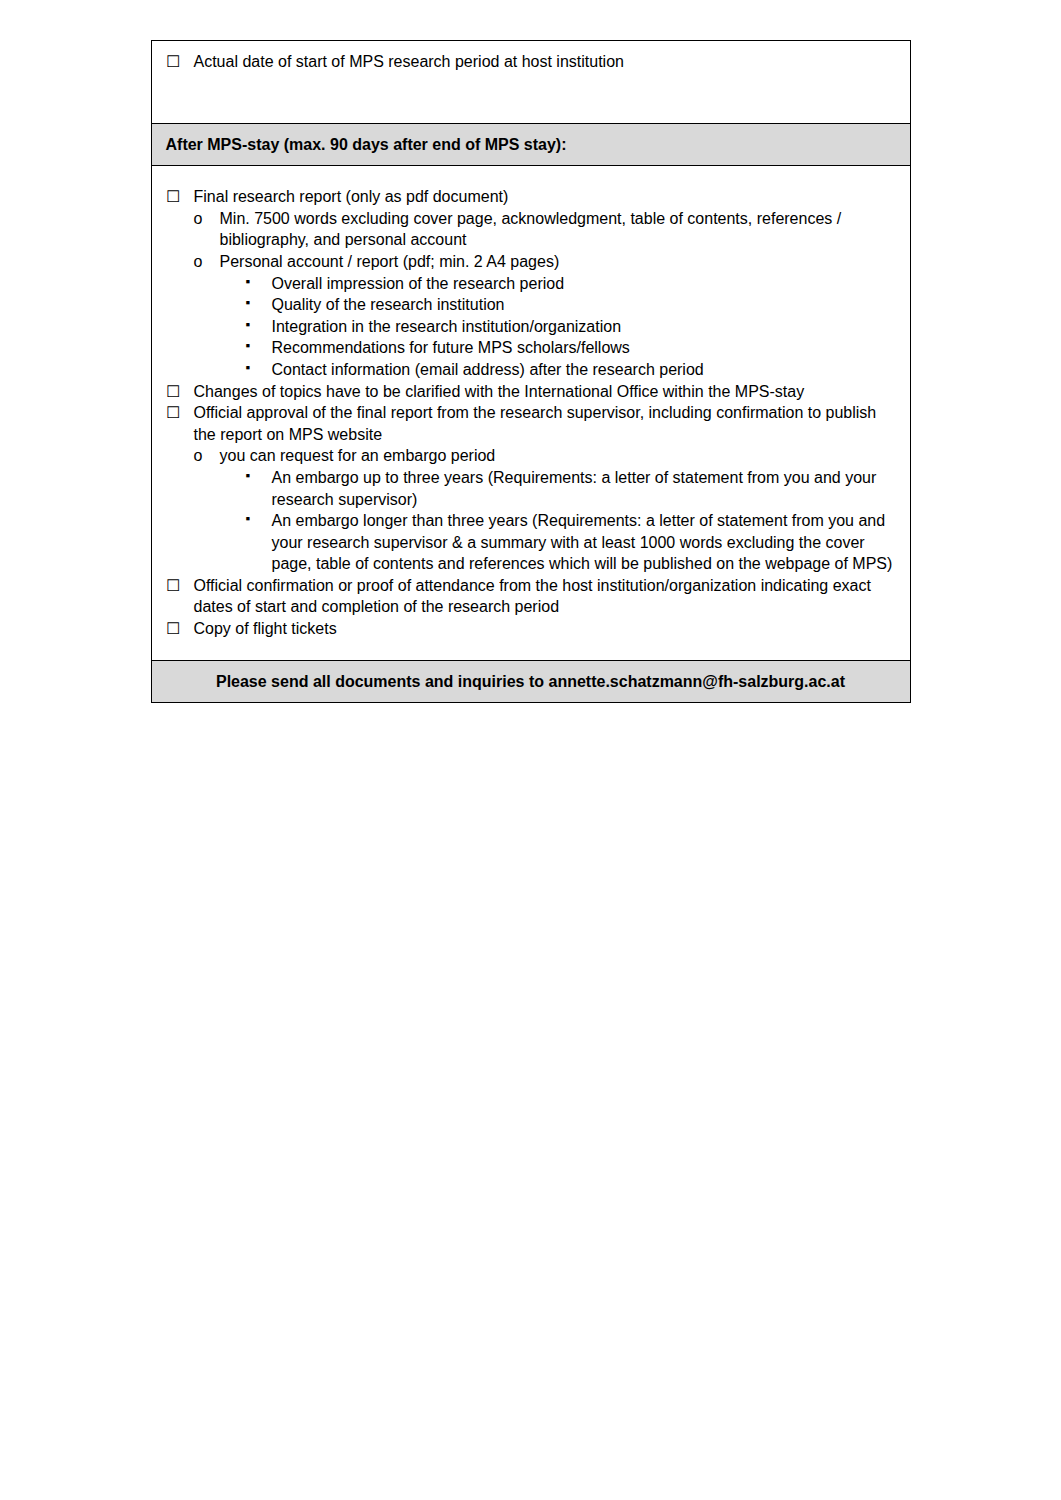| ☐ Actual date of start of MPS research period at host institution |
| After MPS-stay (max. 90 days after end of MPS stay): |
| ☐ Final research report (only as pdf document) Min. 7500 words excluding cover page, acknowledgment, table of contents, references / bibliography, and personal account Personal account / report (pdf; min. 2 A4 pages) Overall impression of the research period Quality of the research institution Integration in the research institution/organization Recommendations for future MPS scholars/fellows Contact information (email address) after the research period ☐ Changes of topics have to be clarified with the International Office within the MPS-stay ☐ Official approval of the final report from the research supervisor, including confirmation to publish the report on MPS website you can request for an embargo period An embargo up to three years (Requirements: a letter of statement from you and your research supervisor) An embargo longer than three years (Requirements: a letter of statement from you and your research supervisor & a summary with at least 1000 words excluding the cover page, table of contents and references which will be published on the webpage of MPS) ☐ Official confirmation or proof of attendance from the host institution/organization indicating exact dates of start and completion of the research period ☐ Copy of flight tickets |
| Please send all documents and inquiries to annette.schatzmann@fh-salzburg.ac.at |